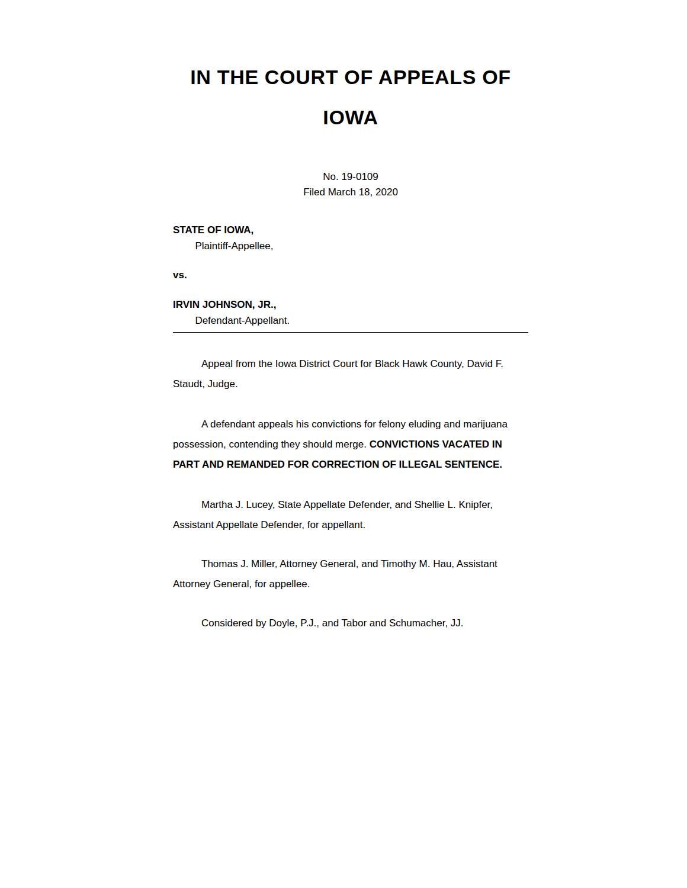IN THE COURT OF APPEALS OF IOWA
No. 19-0109
Filed March 18, 2020
STATE OF IOWA,
Plaintiff-Appellee,
vs.
IRVIN JOHNSON, JR.,
Defendant-Appellant.
Appeal from the Iowa District Court for Black Hawk County, David F. Staudt, Judge.
A defendant appeals his convictions for felony eluding and marijuana possession, contending they should merge. CONVICTIONS VACATED IN PART AND REMANDED FOR CORRECTION OF ILLEGAL SENTENCE.
Martha J. Lucey, State Appellate Defender, and Shellie L. Knipfer, Assistant Appellate Defender, for appellant.
Thomas J. Miller, Attorney General, and Timothy M. Hau, Assistant Attorney General, for appellee.
Considered by Doyle, P.J., and Tabor and Schumacher, JJ.